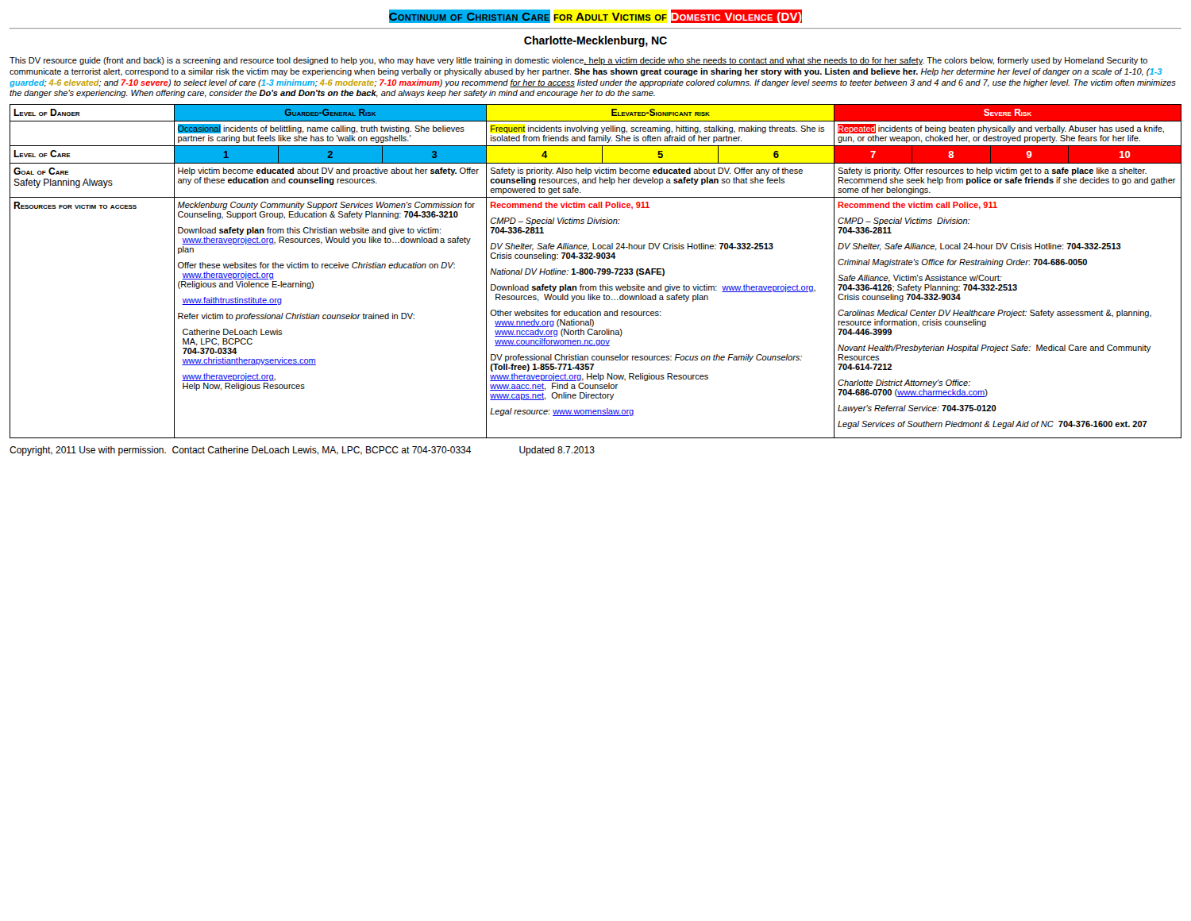Continuum of Christian Care for Adult Victims of Domestic Violence (DV)
Charlotte-Mecklenburg, NC
This DV resource guide (front and back) is a screening and resource tool designed to help you, who may have very little training in domestic violence, help a victim decide who she needs to contact and what she needs to do for her safety. The colors below, formerly used by Homeland Security to communicate a terrorist alert, correspond to a similar risk the victim may be experiencing when being verbally or physically abused by her partner. She has shown great courage in sharing her story with you. Listen and believe her. Help her determine her level of danger on a scale of 1-10, (1-3 guarded; 4-6 elevated; and 7-10 severe) to select level of care (1-3 minimum; 4-6 moderate; 7-10 maximum) you recommend for her to access listed under the appropriate colored columns. If danger level seems to teeter between 3 and 4 and 6 and 7, use the higher level. The victim often minimizes the danger she's experiencing. When offering care, consider the Do's and Don'ts on the back, and always keep her safety in mind and encourage her to do the same.
| Level of Danger | Guarded-General Risk | Elevated-Significant risk | Severe Risk |
| | Occasional incidents of belittling, name calling, truth twisting. She believes partner is caring but feels like she has to 'walk on eggshells.' | Frequent incidents involving yelling, screaming, hitting, stalking, making threats. She is isolated from friends and family. She is often afraid of her partner. | Repeated incidents of being beaten physically and verbally. Abuser has used a knife, gun, or other weapon, choked her, or destroyed property. She fears for her life. |
| Level of Care | 1 | 2 | 3 | 4 | 5 | 6 | 7 | 8 | 9 | 10 |
| Goal of Care Safety Planning Always | Help victim become educated about DV and proactive about her safety. Offer any of these education and counseling resources. | Safety is priority. Also help victim become educated about DV. Offer any of these counseling resources, and help her develop a safety plan so that she feels empowered to get safe. | Safety is priority. Offer resources to help victim get to a safe place like a shelter. Recommend she seek help from police or safe friends if she decides to go and gather some of her belongings. |
| Resources for victim to access | Mecklenburg County Community Support Services Women's Commission for Counseling, Support Group, Education & Safety Planning: 704-336-3210 Download safety plan from this Christian website and give to victim: www.theraveproject.org , Resources, Would you like to…download a safety plan Offer these websites for the victim to receive Christian education on DV : www.theraveproject.org (Religious and Violence E-learning) www.faithtrustinstitute.org Refer victim to professional Christian counselor trained in DV: Catherine DeLoach Lewis MA, LPC, BCPCC 704-370-0334 www.christiantherapyservices.com www.theraveproject.org , Help Now, Religious Resources | Recommend the victim call Police, 911 CMPD – Special Victims Division: 704-336-2811 DV Shelter, Safe Alliance, Local 24-hour DV Crisis Hotline: 704-332-2513 Crisis counseling: 704-332-9034 National DV Hotline: 1-800-799-7233 (SAFE) Download safety plan from this website and give to victim: www.theraveproject.org , Resources, Would you like to…download a safety plan Other websites for education and resources: www.nnedv.org (National) www.nccadv.org (North Carolina) www.councilforwomen.nc.gov DV professional Christian counselor resources: Focus on the Family Counselors: (Toll-free) 1-855-771-4357 www.theraveproject.org , Help Now, Religious Resources www.aacc.net , Find a Counselor www.caps.net , Online Directory Legal resource : www.womenslaw.org | Recommend the victim call Police, 911 CMPD – Special Victims Division: 704-336-2811 DV Shelter, Safe Alliance, Local 24-hour DV Crisis Hotline: 704-332-2513 Criminal Magistrate's Office for Restraining Order : 704-686-0050 Safe Alliance, Victim's Assistance w/Court : 704-336-4126 ; Safety Planning: 704-332-2513 Crisis counseling 704-332-9034 Carolinas Medical Center DV Healthcare Project: Safety assessment &, planning, resource information, crisis counseling 704-446-3999 Novant Health/Presbyterian Hospital Project Safe: Medical Care and Community Resources 704-614-7212 Charlotte District Attorney's Office: 704-686-0700 ( www.charmeckda.com ) Lawyer's Referral Service: 704-375-0120 Legal Services of Southern Piedmont & Legal Aid of NC 704-376-1600 ext. 207 |
Copyright, 2011 Use with permission. Contact Catherine DeLoach Lewis, MA, LPC, BCPCC at 704-370-0334Updated 8.7.2013